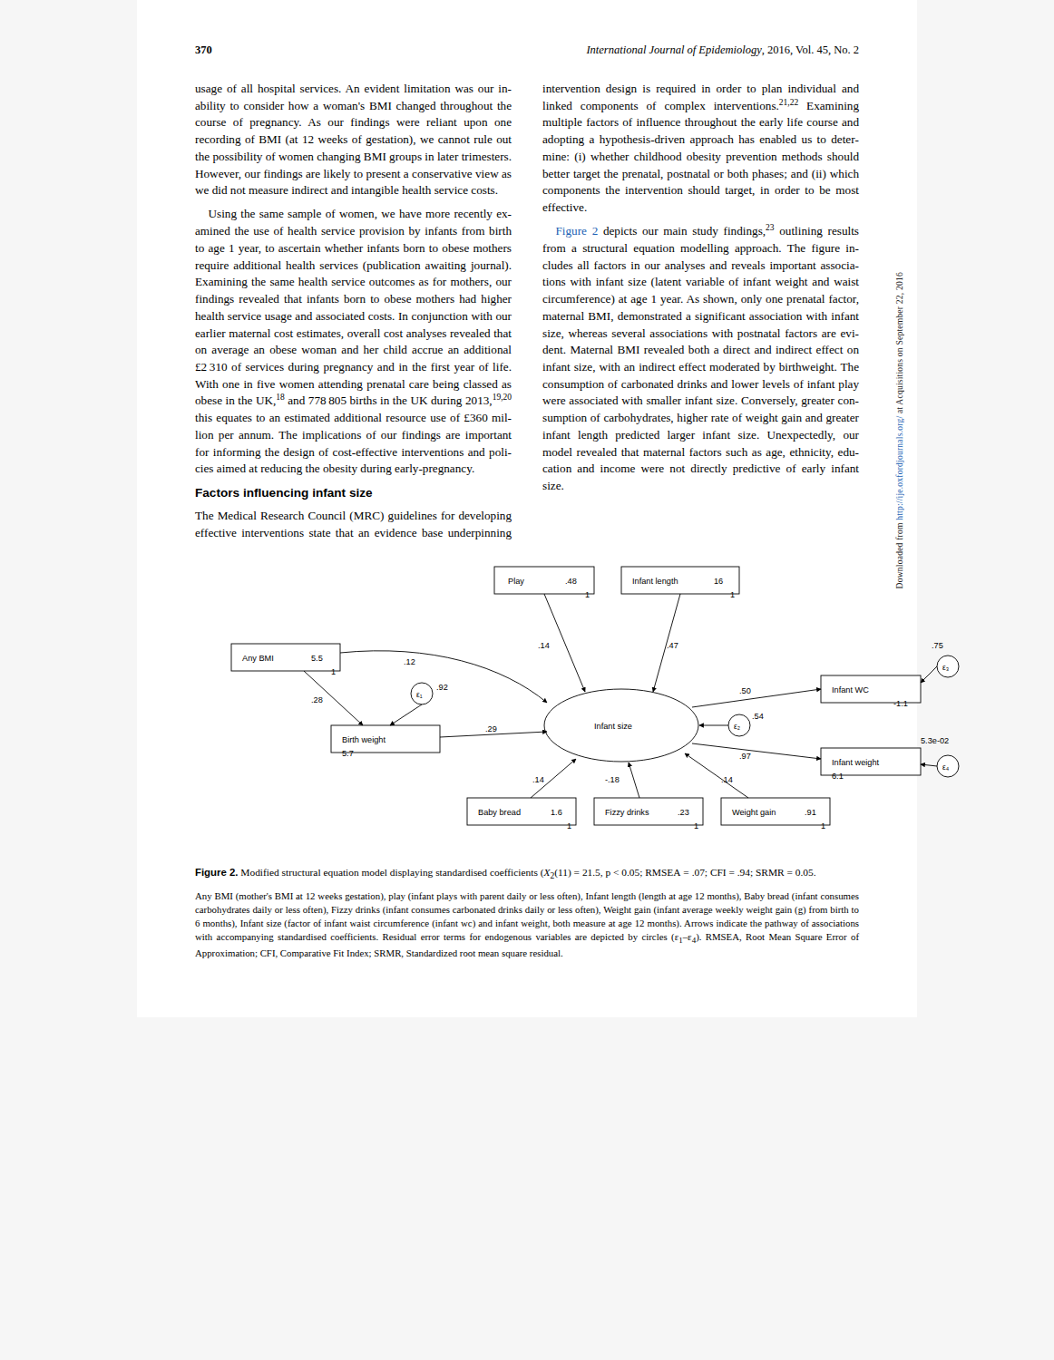370
International Journal of Epidemiology, 2016, Vol. 45, No. 2
Downloaded from http://ije.oxfordjournals.org/ at Acquisitions on September 22, 2016
usage of all hospital services. An evident limitation was our inability to consider how a woman's BMI changed throughout the course of pregnancy. As our findings were reliant upon one recording of BMI (at 12 weeks of gestation), we cannot rule out the possibility of women changing BMI groups in later trimesters. However, our findings are likely to present a conservative view as we did not measure indirect and intangible health service costs.
Using the same sample of women, we have more recently examined the use of health service provision by infants from birth to age 1 year, to ascertain whether infants born to obese mothers require additional health services (publication awaiting journal). Examining the same health service outcomes as for mothers, our findings revealed that infants born to obese mothers had higher health service usage and associated costs. In conjunction with our earlier maternal cost estimates, overall cost analyses revealed that on average an obese woman and her child accrue an additional £2 310 of services during pregnancy and in the first year of life. With one in five women attending prenatal care being classed as obese in the UK,18 and 778 805 births in the UK during 2013,19,20 this equates to an estimated additional resource use of £360 million per annum. The implications of our findings are important for informing the design of cost-effective interventions and policies aimed at reducing the obesity during early-pregnancy.
Factors influencing infant size
The Medical Research Council (MRC) guidelines for developing effective interventions state that an evidence base underpinning intervention design is required in order to plan individual and linked components of complex interventions.21,22 Examining multiple factors of influence throughout the early life course and adopting a hypothesis-driven approach has enabled us to determine: (i) whether childhood obesity prevention methods should better target the prenatal, postnatal or both phases; and (ii) which components the intervention should target, in order to be most effective.
Figure 2 depicts our main study findings,23 outlining results from a structural equation modelling approach. The figure includes all factors in our analyses and reveals important associations with infant size (latent variable of infant weight and waist circumference) at age 1 year. As shown, only one prenatal factor, maternal BMI, demonstrated a significant association with infant size, whereas several associations with postnatal factors are evident. Maternal BMI revealed both a direct and indirect effect on infant size, with an indirect effect moderated by birthweight. The consumption of carbonated drinks and lower levels of infant play were associated with smaller infant size. Conversely, greater consumption of carbohydrates, higher rate of weight gain and greater infant length predicted larger infant size. Unexpectedly, our model revealed that maternal factors such as age, ethnicity, education and income were not directly predictive of early infant size.
Play .48 1 Infant length 16 1 Any BMI 5.5 1 Birth weight 5.7 Baby bread 1.6 1 Fizzy drinks .23 1 Weight gain .91 1 Infant size Infant WC -1.1 Infant weight 6.1 ε₃ .75 ε₄ 5.3e-02 ε₂ .54 ε₁ .92 .14 .47 .12 .28 .29 .14 -.18 .14 .50 .97
Figure 2. Modified structural equation model displaying standardised coefficients (X2(11) = 21.5, p < 0.05; RMSEA = .07; CFI = .94; SRMR = 0.05.
Any BMI (mother's BMI at 12 weeks gestation), play (infant plays with parent daily or less often), Infant length (length at age 12 months), Baby bread (infant consumes carbohydrates daily or less often), Fizzy drinks (infant consumes carbonated drinks daily or less often), Weight gain (infant average weekly weight gain (g) from birth to 6 months), Infant size (factor of infant waist circumference (infant wc) and infant weight, both measure at age 12 months). Arrows indicate the pathway of associations with accompanying standardised coefficients. Residual error terms for endogenous variables are depicted by circles (ε1–ε4). RMSEA, Root Mean Square Error of Approximation; CFI, Comparative Fit Index; SRMR, Standardized root mean square residual.